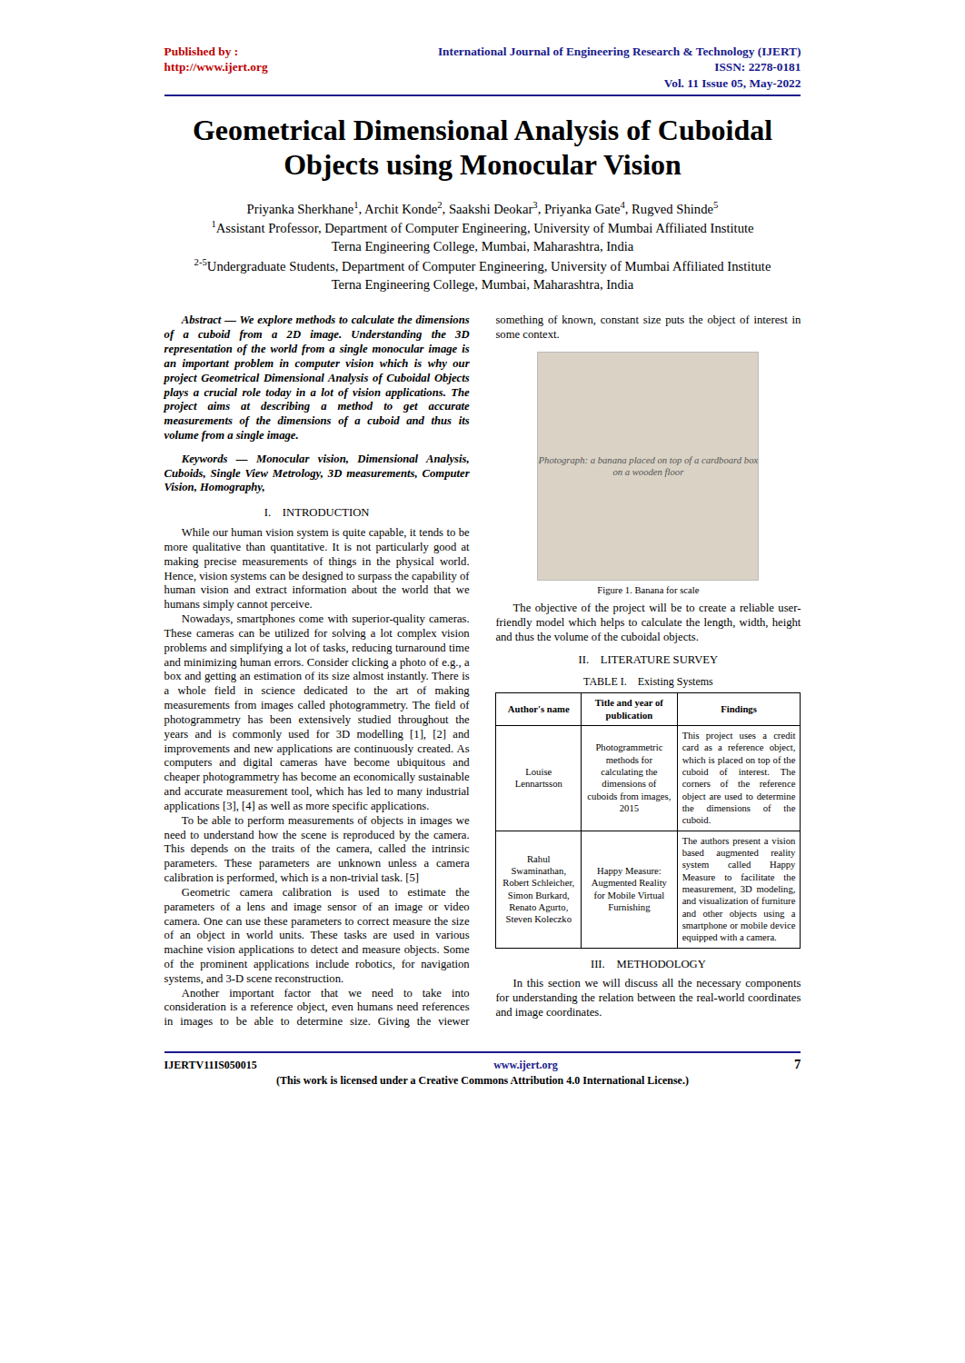Published by :
http://www.ijert.org
International Journal of Engineering Research & Technology (IJERT)
ISSN: 2278-0181
Vol. 11 Issue 05, May-2022
Geometrical Dimensional Analysis of Cuboidal Objects using Monocular Vision
Priyanka Sherkhane1, Archit Konde2, Saakshi Deokar3, Priyanka Gate4, Rugved Shinde5
1Assistant Professor, Department of Computer Engineering, University of Mumbai Affiliated Institute
Terna Engineering College, Mumbai, Maharashtra, India
2-5Undergraduate Students, Department of Computer Engineering, University of Mumbai Affiliated Institute
Terna Engineering College, Mumbai, Maharashtra, India
Abstract — We explore methods to calculate the dimensions of a cuboid from a 2D image. Understanding the 3D representation of the world from a single monocular image is an important problem in computer vision which is why our project Geometrical Dimensional Analysis of Cuboidal Objects plays a crucial role today in a lot of vision applications. The project aims at describing a method to get accurate measurements of the dimensions of a cuboid and thus its volume from a single image.
Keywords — Monocular vision, Dimensional Analysis, Cuboids, Single View Metrology, 3D measurements, Computer Vision, Homography,
I. INTRODUCTION
While our human vision system is quite capable, it tends to be more qualitative than quantitative. It is not particularly good at making precise measurements of things in the physical world. Hence, vision systems can be designed to surpass the capability of human vision and extract information about the world that we humans simply cannot perceive.
Nowadays, smartphones come with superior-quality cameras. These cameras can be utilized for solving a lot complex vision problems and simplifying a lot of tasks, reducing turnaround time and minimizing human errors. Consider clicking a photo of e.g., a box and getting an estimation of its size almost instantly. There is a whole field in science dedicated to the art of making measurements from images called photogrammetry. The field of photogrammetry has been extensively studied throughout the years and is commonly used for 3D modelling [1], [2] and improvements and new applications are continuously created. As computers and digital cameras have become ubiquitous and cheaper photogrammetry has become an economically sustainable and accurate measurement tool, which has led to many industrial applications [3], [4] as well as more specific applications.
To be able to perform measurements of objects in images we need to understand how the scene is reproduced by the camera. This depends on the traits of the camera, called the intrinsic parameters. These parameters are unknown unless a camera calibration is performed, which is a non-trivial task. [5]
Geometric camera calibration is used to estimate the parameters of a lens and image sensor of an image or video camera. One can use these parameters to correct measure the size of an object in world units. These tasks are used in various machine vision applications to detect and measure objects. Some of the prominent applications include robotics, for navigation systems, and 3-D scene reconstruction.
Another important factor that we need to take into consideration is a reference object, even humans need references in images to be able to determine size. Giving the viewer something of known, constant size puts the object of interest in some context.
Photograph: a banana placed on top of a cardboard box on a wooden floor
Figure 1. Banana for scale
The objective of the project will be to create a reliable user-friendly model which helps to calculate the length, width, height and thus the volume of the cuboidal objects.
II. LITERATURE SURVEY
TABLE I. Existing Systems
| Author's name | Title and year of publication | Findings |
| --- | --- | --- |
| Louise Lennartsson | Photogrammetric methods for calculating the dimensions of cuboids from images, 2015 | This project uses a credit card as a reference object, which is placed on top of the cuboid of interest. The corners of the reference object are used to determine the dimensions of the cuboid. |
| Rahul Swaminathan, Robert Schleicher, Simon Burkard, Renato Agurto, Steven Koleczko | Happy Measure: Augmented Reality for Mobile Virtual Furnishing | The authors present a vision based augmented reality system called Happy Measure to facilitate the measurement, 3D modeling, and visualization of furniture and other objects using a smartphone or mobile device equipped with a camera. |
III. METHODOLOGY
In this section we will discuss all the necessary components for understanding the relation between the real-world coordinates and image coordinates.
IJERTV11IS050015
www.ijert.org
7
(This work is licensed under a Creative Commons Attribution 4.0 International License.)